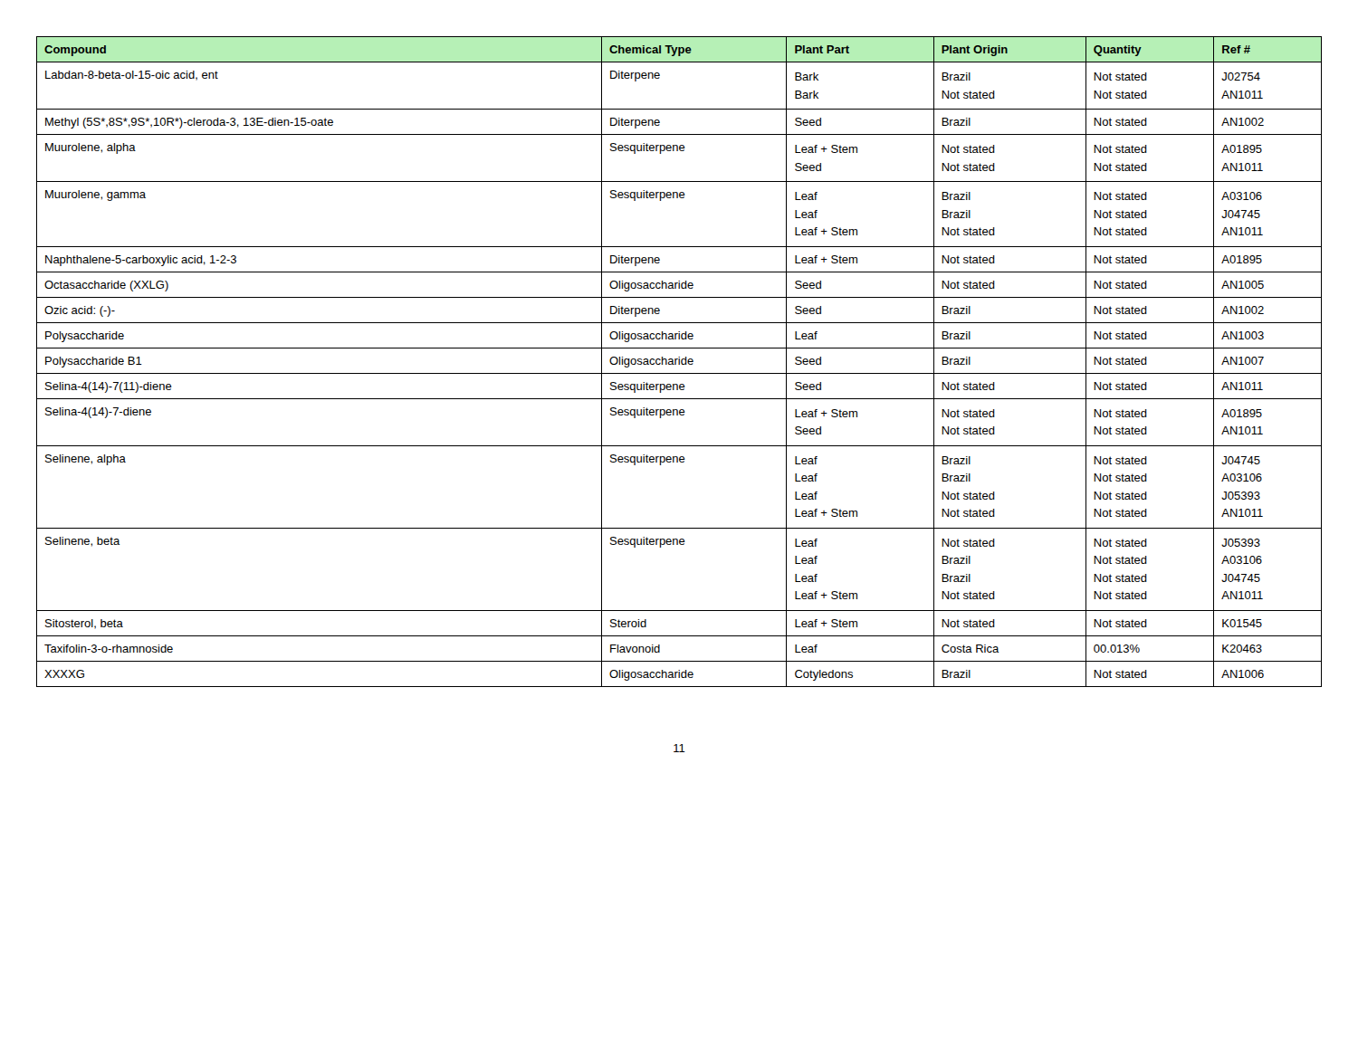| Compound | Chemical Type | Plant Part | Plant Origin | Quantity | Ref # |
| --- | --- | --- | --- | --- | --- |
| Labdan-8-beta-ol-15-oic acid, ent | Diterpene | Bark Bark | Brazil Not stated | Not stated Not stated | J02754 AN1011 |
| Methyl (5S*,8S*,9S*,10R*)-cleroda-3, 13E-dien-15-oate | Diterpene | Seed | Brazil | Not stated | AN1002 |
| Muurolene, alpha | Sesquiterpene | Leaf + Stem Seed | Not stated Not stated | Not stated Not stated | A01895 AN1011 |
| Muurolene, gamma | Sesquiterpene | Leaf Leaf Leaf + Stem | Brazil Brazil Not stated | Not stated Not stated Not stated | A03106 J04745 AN1011 |
| Naphthalene-5-carboxylic acid, 1-2-3 | Diterpene | Leaf + Stem | Not stated | Not stated | A01895 |
| Octasaccharide (XXLG) | Oligosaccharide | Seed | Not stated | Not stated | AN1005 |
| Ozic acid: (-)- | Diterpene | Seed | Brazil | Not stated | AN1002 |
| Polysaccharide | Oligosaccharide | Leaf | Brazil | Not stated | AN1003 |
| Polysaccharide B1 | Oligosaccharide | Seed | Brazil | Not stated | AN1007 |
| Selina-4(14)-7(11)-diene | Sesquiterpene | Seed | Not stated | Not stated | AN1011 |
| Selina-4(14)-7-diene | Sesquiterpene | Leaf + Stem Seed | Not stated Not stated | Not stated Not stated | A01895 AN1011 |
| Selinene, alpha | Sesquiterpene | Leaf Leaf Leaf Leaf + Stem | Brazil Brazil Not stated Not stated | Not stated Not stated Not stated Not stated | J04745 A03106 J05393 AN1011 |
| Selinene, beta | Sesquiterpene | Leaf Leaf Leaf Leaf + Stem | Not stated Brazil Brazil Not stated | Not stated Not stated Not stated Not stated | J05393 A03106 J04745 AN1011 |
| Sitosterol, beta | Steroid | Leaf + Stem | Not stated | Not stated | K01545 |
| Taxifolin-3-o-rhamnoside | Flavonoid | Leaf | Costa Rica | 00.013% | K20463 |
| XXXXG | Oligosaccharide | Cotyledons | Brazil | Not stated | AN1006 |
11